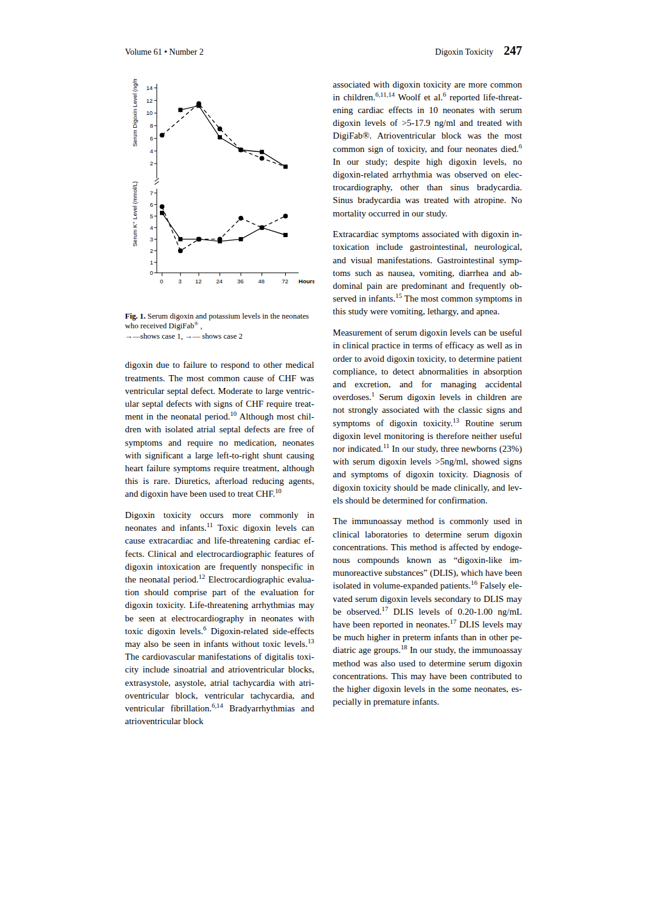Volume 61 • Number 2
Digoxin Toxicity 247
14 12 10 8 6 4 2 Serum Digoxin Level (ng/mL) 7 6 5 4 3 2 1 0 Serum K⁺ Level (mmol/L) 0 3 12 24 36 48 72 Hours
Fig. 1. Serum digoxin and potassium levels in the neonates who received DigiFab® ,
→—shows case 1, →— shows case 2
digoxin due to failure to respond to other medical treatments. The most common cause of CHF was ventricular septal defect. Moderate to large ventricular septal defects with signs of CHF require treatment in the neonatal period.10 Although most children with isolated atrial septal defects are free of symptoms and require no medication, neonates with significant a large left-to-right shunt causing heart failure symptoms require treatment, although this is rare. Diuretics, afterload reducing agents, and digoxin have been used to treat CHF.10
Digoxin toxicity occurs more commonly in neonates and infants.11 Toxic digoxin levels can cause extracardiac and life-threatening cardiac effects. Clinical and electrocardiographic features of digoxin intoxication are frequently nonspecific in the neonatal period.12 Electrocardiographic evaluation should comprise part of the evaluation for digoxin toxicity. Life-threatening arrhythmias may be seen at electrocardiography in neonates with toxic digoxin levels.6 Digoxin-related side-effects may also be seen in infants without toxic levels.13 The cardiovascular manifestations of digitalis toxicity include sinoatrial and atrioventricular blocks, extrasystole, asystole, atrial tachycardia with atrioventricular block, ventricular tachycardia, and ventricular fibrillation.6,14 Bradyarrhythmias and atrioventricular block
associated with digoxin toxicity are more common in children.6,11,14 Woolf et al.6 reported life-threatening cardiac effects in 10 neonates with serum digoxin levels of >5-17.9 ng/ml and treated with DigiFab®. Atrioventricular block was the most common sign of toxicity, and four neonates died.6 In our study; despite high digoxin levels, no digoxin-related arrhythmia was observed on electrocardiography, other than sinus bradycardia. Sinus bradycardia was treated with atropine. No mortality occurred in our study.
Extracardiac symptoms associated with digoxin intoxication include gastrointestinal, neurological, and visual manifestations. Gastrointestinal symptoms such as nausea, vomiting, diarrhea and abdominal pain are predominant and frequently observed in infants.15 The most common symptoms in this study were vomiting, lethargy, and apnea.
Measurement of serum digoxin levels can be useful in clinical practice in terms of efficacy as well as in order to avoid digoxin toxicity, to determine patient compliance, to detect abnormalities in absorption and excretion, and for managing accidental overdoses.1 Serum digoxin levels in children are not strongly associated with the classic signs and symptoms of digoxin toxicity.13 Routine serum digoxin level monitoring is therefore neither useful nor indicated.11 In our study, three newborns (23%) with serum digoxin levels >5ng/ml, showed signs and symptoms of digoxin toxicity. Diagnosis of digoxin toxicity should be made clinically, and levels should be determined for confirmation.
The immunoassay method is commonly used in clinical laboratories to determine serum digoxin concentrations. This method is affected by endogenous compounds known as “digoxin-like immunoreactive substances” (DLIS), which have been isolated in volume-expanded patients.16 Falsely elevated serum digoxin levels secondary to DLIS may be observed.17 DLIS levels of 0.20-1.00 ng/mL have been reported in neonates.17 DLIS levels may be much higher in preterm infants than in other pediatric age groups.18 In our study, the immunoassay method was also used to determine serum digoxin concentrations. This may have been contributed to the higher digoxin levels in the some neonates, especially in premature infants.